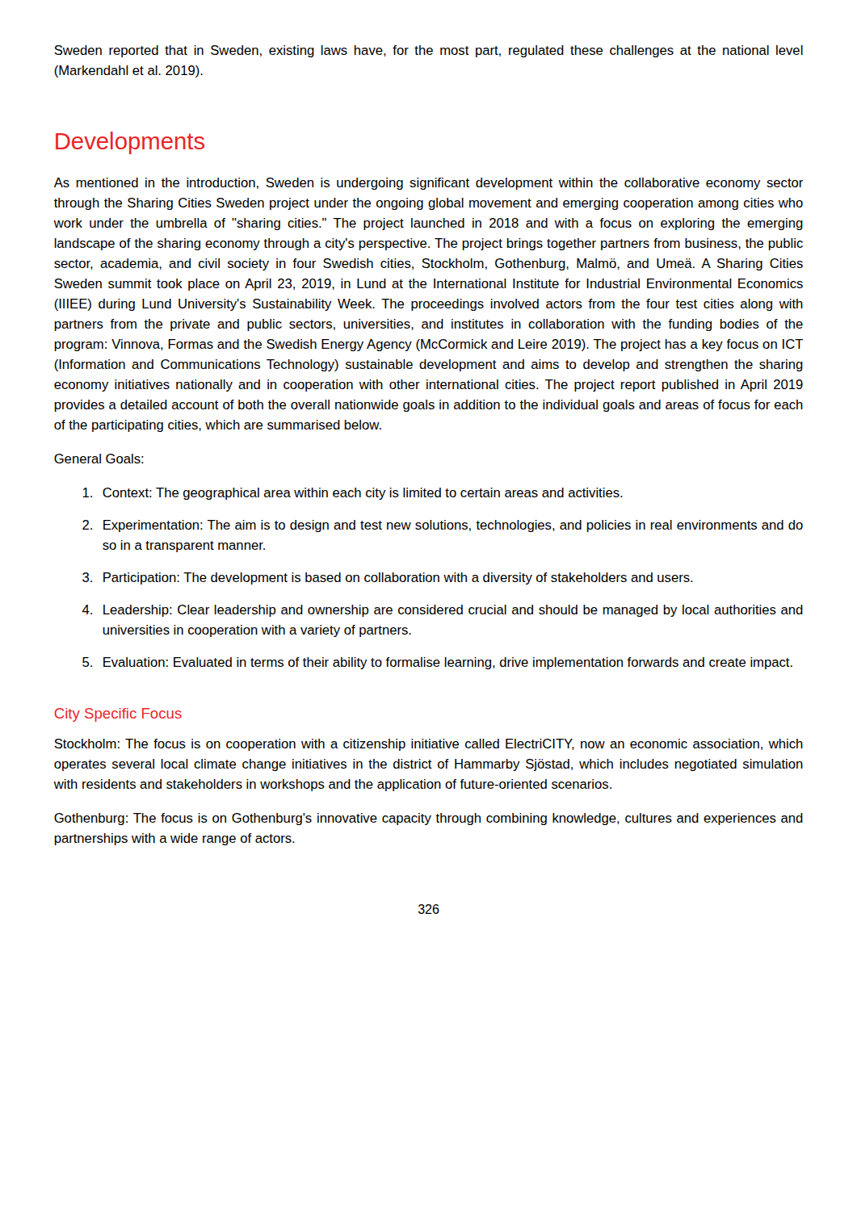Sweden reported that in Sweden, existing laws have, for the most part, regulated these challenges at the national level (Markendahl et al. 2019).
Developments
As mentioned in the introduction, Sweden is undergoing significant development within the collaborative economy sector through the Sharing Cities Sweden project under the ongoing global movement and emerging cooperation among cities who work under the umbrella of "sharing cities." The project launched in 2018 and with a focus on exploring the emerging landscape of the sharing economy through a city's perspective. The project brings together partners from business, the public sector, academia, and civil society in four Swedish cities, Stockholm, Gothenburg, Malmö, and Umeä. A Sharing Cities Sweden summit took place on April 23, 2019, in Lund at the International Institute for Industrial Environmental Economics (IIIEE) during Lund University's Sustainability Week. The proceedings involved actors from the four test cities along with partners from the private and public sectors, universities, and institutes in collaboration with the funding bodies of the program: Vinnova, Formas and the Swedish Energy Agency (McCormick and Leire 2019). The project has a key focus on ICT (Information and Communications Technology) sustainable development and aims to develop and strengthen the sharing economy initiatives nationally and in cooperation with other international cities. The project report published in April 2019 provides a detailed account of both the overall nationwide goals in addition to the individual goals and areas of focus for each of the participating cities, which are summarised below.
General Goals:
Context: The geographical area within each city is limited to certain areas and activities.
Experimentation: The aim is to design and test new solutions, technologies, and policies in real environments and do so in a transparent manner.
Participation: The development is based on collaboration with a diversity of stakeholders and users.
Leadership: Clear leadership and ownership are considered crucial and should be managed by local authorities and universities in cooperation with a variety of partners.
Evaluation: Evaluated in terms of their ability to formalise learning, drive implementation forwards and create impact.
City Specific Focus
Stockholm: The focus is on cooperation with a citizenship initiative called ElectriCITY, now an economic association, which operates several local climate change initiatives in the district of Hammarby Sjöstad, which includes negotiated simulation with residents and stakeholders in workshops and the application of future-oriented scenarios.
Gothenburg: The focus is on Gothenburg's innovative capacity through combining knowledge, cultures and experiences and partnerships with a wide range of actors.
326